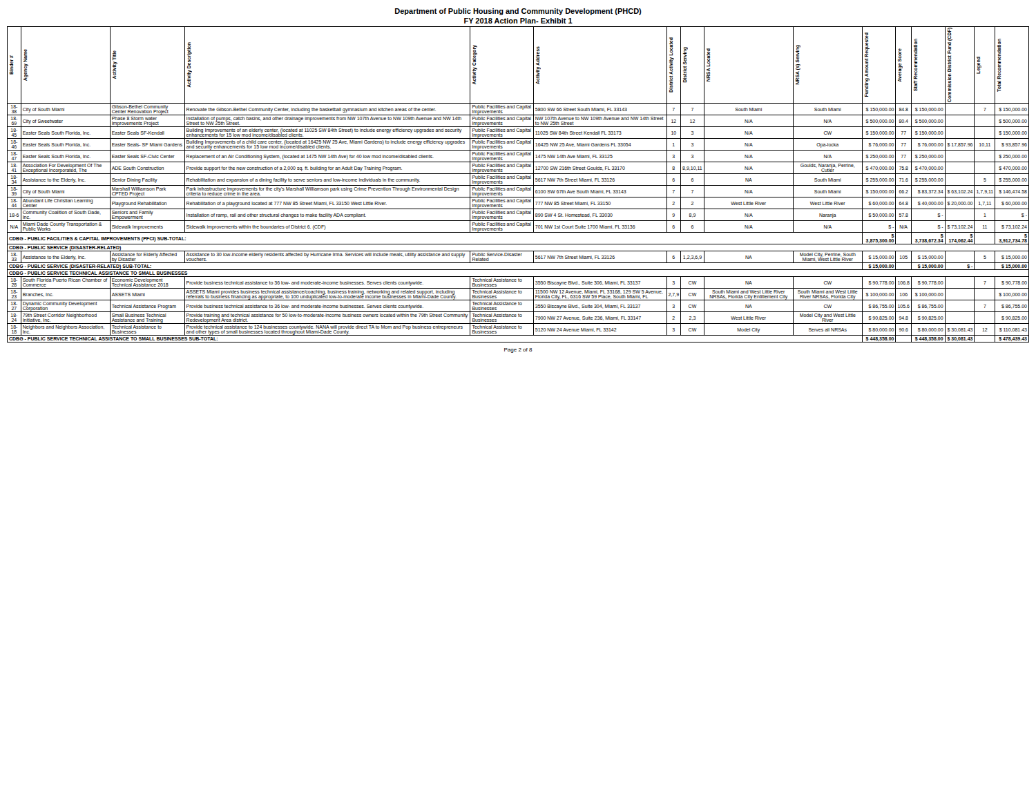Department of Public Housing and Community Development (PHCD)
FY 2018 Action Plan- Exhibit 1
| Binder # | Agency Name | Activity Title | Activity Description | Activity Category | Activity Address | District Activity Located | District Serving | NRSA Located | NRSA (s) Serving | Funding Amount Requested | Average Score | Staff Recommendation | Commission District Fund (CDF) | Legend | Total Recommendation |
| --- | --- | --- | --- | --- | --- | --- | --- | --- | --- | --- | --- | --- | --- | --- | --- |
| 18-38 | City of South Miami | Gibson-Bethel Community Center Renovation Project | Renovate the Gibson-Bethel Community Center, including the basketball gymnasium and kitchen areas of the center. | Public Facilities and Capital Improvements | 5800 SW 66 Street South Miami, FL 33143 | 7 | 7 | South Miami | South Miami | $ 150,000.00 | 84.8 | $ 150,000.00 | | 7 | $ 150,000.00 |
| 18-69 | City of Sweetwater | Phase 8 Storm water Improvements Project | Installation of pumps, catch basins, and other drainage improvements from NW 107th Avenue to NW 109th Avenue and NW 14th Street to NW 25th Street. | Public Facilities and Capital Improvements | NW 107th Avenue to NW 109th Avenue and NW 14th Street to NW 25th Street | 12 | 12 | N/A | N/A | $ 500,000.00 | 80.4 | $ 500,000.00 | | | $ 500,000.00 |
| 18-45 | Easter Seals South Florida, Inc. | Easter Seals SF-Kendall | Building Improvements of an elderly center, (located at 11025 SW 84th Street) to include energy efficiency upgrades and security enhancements for 15 low mod income/disabled clients. | Public Facilities and Capital Improvements | 11025 SW 84th Street Kendall FL 33173 | 10 | 3 | N/A | CW | $ 150,000.00 | 77 | $ 150,000.00 | | | $ 150,000.00 |
| 18-46 | Easter Seals South Florida, Inc. | Easter Seals- SF Miami Gardens | Building Improvements of a child care center, (located at 16425 NW 25 Ave, Miami Gardens) to include energy efficiency upgrades and security enhancements for 15 low mod income/disabled clients. | Public Facilities and Capital Improvements | 16425 NW 25 Ave, Miami Gardens FL 33054 | 1 | 3 | N/A | Opa-locka | $ 76,000.00 | 77 | $ 76,000.00 | $ 17,857.96 | 10,11 | $ 93,857.96 |
| 18-47 | Easter Seals South Florida, Inc. | Easter Seals SF-Civic Center | Replacement of an Air Conditioning System, (located at 1475 NW 14th Ave) for 40 low mod income/disabled clients. | Public Facilities and Capital Improvements | 1475 NW 14th Ave Miami, FL 33125 | 3 | 3 | N/A | N/A | $ 250,000.00 | 77 | $ 250,000.00 | | | $ 250,000.00 |
| 18-41 | Association For Development Of The Exceptional Incorporated, The | ADE South Construction | Provide support for the new construction of a 2,000 sq. ft. building for an Adult Day Training Program. | Public Facilities and Capital Improvements | 12700 SW 216th Street Goulds, FL 33170 | 8 | 8,9,10,11 | N/A | Goulds, Naranja, Perrine, Cutler | $ 470,000.00 | 75.8 | $ 470,000.00 | | | $ 470,000.00 |
| 18-34 | Assistance to the Elderly, Inc. | Senior Dining Facility | Rehabilitation and expansion of a dining facility to serve seniors and low-income individuals in the community. | Public Facilities and Capital Improvements | 5617 NW 7th Street Miami, FL 33126 | 6 | 6 | NA | South Miami | $ 255,000.00 | 71.6 | $ 255,000.00 | | 5 | $ 255,000.00 |
| 18-39 | City of South Miami | Marshall Williamson Park CPTED Project | Park infrastructure improvements for the city's Marshall Williamson park using Crime Prevention Through Environmental Design criteria to reduce crime in the area. | Public Facilities and Capital Improvements | 6100 SW 67th Ave South Miami, FL 33143 | 7 | 7 | N/A | South Miami | $ 150,000.00 | 66.2 | $ 83,372.34 | $ 63,102.24 | 1,7,9,11 | $ 146,474.58 |
| 18-44 | Abundant Life Christian Learning Center | Playground Rehabilitation | Rehabilitation of a playground located at 777 NW 85 Street Miami, FL 33150 West Little River. | Public Facilities and Capital Improvements | 777 NW 85 Street Miami, FL 33150 | 2 | 2 | West Little River | West Little River | $ 60,000.00 | 64.8 | $ 40,000.00 | $ 20,000.00 | 1,7,11 | $ 60,000.00 |
| 18-6 | Community Coalition of South Dade, Inc. | Seniors and Family Empowerment | Installation of ramp, rail and other structural changes to make facility ADA compliant. | Public Facilities and Capital Improvements | 890 SW 4 St. Homestead, FL 33030 | 9 | 8,9 | N/A | Naranja | $ 50,000.00 | 57.8 | $ - | | 1 | $ - |
| N/A | Miami Dade County Transportation & Public Works | Sidewalk Improvements | Sidewalk improvements within the boundaries of District 6. (CDF) | Public Facilities and Capital Improvements | 701 NW 1st Court Suite 1700 Miami, FL 33136 | 6 | 6 | N/A | N/A | $ - | N/A | $ - | $ 73,102.24 | 11 | $ 73,102.24 |
| CDBG - PUBLIC FACILITIES & CAPITAL IMPROVEMENTS (PFCI) SUB-TOTAL: | $ 3,875,300.00 | | $ 3,738,672.34 | $ 174,062.44 | | $ 3,912,734.78 |
| CDBG - PUBLIC SERVICE (DISASTER-RELATED) |
| 18-33 | Assistance to the Elderly, Inc. | Assistance for Elderly Affected by Disaster | Assistance to 30 low-income elderly residents affected by Hurricane Irma. Services will include meals, utility assistance and supply vouchers. | Public Service-Disaster Related | 5617 NW 7th Street Miami, FL 33126 | 6 | 1,2,3,6,9 | NA | Model City, Perrine, South Miami, West Little River | $ 15,000.00 | 105 | $ 15,000.00 | | 5 | $ 15,000.00 |
| CDBG - PUBLIC SERVICE (DISASTER-RELATED) SUB-TOTAL: | $ 15,000.00 | | $ 15,000.00 | $ - | | $ 15,000.00 |
| CDBG - PUBLIC SERVICE TECHNICAL ASSISTANCE TO SMALL BUSINESSES |
| 18-28 | South Florida Puerto Rican Chamber of Commerce | Economic Development Technical Assistance 2018 | Provide business technical assistance to 36 low- and moderate-income businesses. Serves clients countywide. | Technical Assistance to Businesses | 3550 Biscayne Blvd., Suite 306, Miami, FL 33137 | 3 | CW | NA | CW | $ 90,778.00 | 106.8 | $ 90,778.00 | | 7 | $ 90,778.00 |
| 18-23 | Branches, Inc. | ASSETS Miami | ASSETS Miami provides business technical assistance/coaching, business training, networking and related support, including referrals to business financing as appropriate, to 100 unduplicated low-to-moderate income businesses in Miami-Dade County. | Technical Assistance to Businesses | 11500 NW 12 Avenue, Miami, FL 33168, 129 SW 5 Avenue, Florida City, FL, 6316 SW 59 Place, South Miami, FL | 2,7,9 | CW | South Miami and West Little River NRSAs, Florida City Entitlement City | South Miami and West Little River NRSAs, Florida City | $ 100,000.00 | 106 | $ 100,000.00 | | | $ 100,000.00 |
| 18-27 | Dynamic Community Development Corporation | Technical Assistance Program | Provide business technical assistance to 36 low- and moderate-income businesses. Serves clients countywide. | Technical Assistance to Businesses | 3550 Biscayne Blvd., Suite 304, Miami, FL 33137 | 3 | CW | NA | CW | $ 86,755.00 | 105.6 | $ 86,755.00 | | 7 | $ 86,755.00 |
| 18-24 | 79th Street Corridor Neighborhood Initiative, Inc. | Small Business Technical Assistance and Training | Provide training and technical assistance for 50 low-to-moderate-income business owners located within the 79th Street Community Redevelopment Area district. | Technical Assistance to Businesses | 7900 NW 27 Avenue, Suite 236, Miami, FL 33147 | 2 | 2,3 | West Little River | Model City and West Little River | $ 90,825.00 | 94.8 | $ 90,825.00 | | | $ 90,825.00 |
| 18-18 | Neighbors and Neighbors Association, Inc. | Technical Assistance to Businesses | Provide technical assistance to 124 businesses countywide. NANA will provide direct TA to Mom and Pop business entrepreneurs and other types of small businesses located throughout Miami-Dade County. | Technical Assistance to Businesses | 5120 NW 24 Avenue Miami, FL 33142 | 3 | CW | Model City | Serves all NRSAs | $ 80,000.00 | 90.6 | $ 80,000.00 | $ 30,081.43 | 12 | $ 110,081.43 |
| CDBG - PUBLIC SERVICE TECHNICAL ASSISTANCE TO SMALL BUSINESSES SUB-TOTAL: | $ 448,358.00 | | $ 448,358.00 | $ 30,081.43 | | $ 478,439.43 |
Page 2 of 8